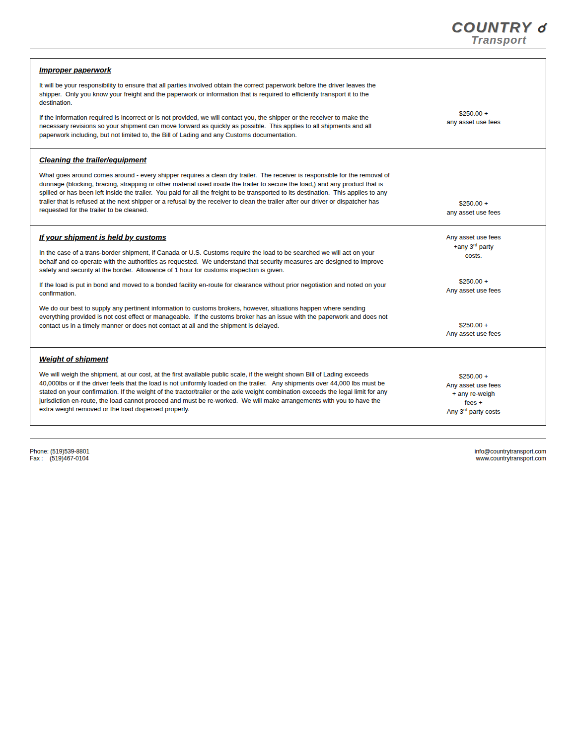COUNTRY ☌
Transport
| Improper paperwork It will be your responsibility to ensure that all parties involved obtain the correct paperwork before the driver leaves the shipper. Only you know your freight and the paperwork or information that is required to efficiently transport it to the destination. If the information required is incorrect or is not provided, we will contact you, the shipper or the receiver to make the necessary revisions so your shipment can move forward as quickly as possible. This applies to all shipments and all paperwork including, but not limited to, the Bill of Lading and any Customs documentation. | $250.00 + any asset use fees |
| Cleaning the trailer/equipment What goes around comes around - every shipper requires a clean dry trailer. The receiver is responsible for the removal of dunnage (blocking, bracing, strapping or other material used inside the trailer to secure the load,) and any product that is spilled or has been left inside the trailer. You paid for all the freight to be transported to its destination. This applies to any trailer that is refused at the next shipper or a refusal by the receiver to clean the trailer after our driver or dispatcher has requested for the trailer to be cleaned. | $250.00 + any asset use fees |
| If your shipment is held by customs In the case of a trans-border shipment, if Canada or U.S. Customs require the load to be searched we will act on your behalf and co-operate with the authorities as requested. We understand that security measures are designed to improve safety and security at the border. Allowance of 1 hour for customs inspection is given. If the load is put in bond and moved to a bonded facility en-route for clearance without prior negotiation and noted on your confirmation. We do our best to supply any pertinent information to customs brokers, however, situations happen where sending everything provided is not cost effect or manageable. If the customs broker has an issue with the paperwork and does not contact us in a timely manner or does not contact at all and the shipment is delayed. | Any asset use fees +any 3 rd party costs. $250.00 + Any asset use fees $250.00 + Any asset use fees |
| Weight of shipment We will weigh the shipment, at our cost, at the first available public scale, if the weight shown Bill of Lading exceeds 40,000lbs or if the driver feels that the load is not uniformly loaded on the trailer. Any shipments over 44,000 lbs must be stated on your confirmation. If the weight of the tractor/trailer or the axle weight combination exceeds the legal limit for any jurisdiction en-route, the load cannot proceed and must be re-worked. We will make arrangements with you to have the extra weight removed or the load dispersed properly. | $250.00 + Any asset use fees + any re-weigh fees + Any 3 rd party costs |
| Phone: (519)539-8801 | info@countrytransport.com |
| Fax : (519)467-0104 | www.countrytransport.com |